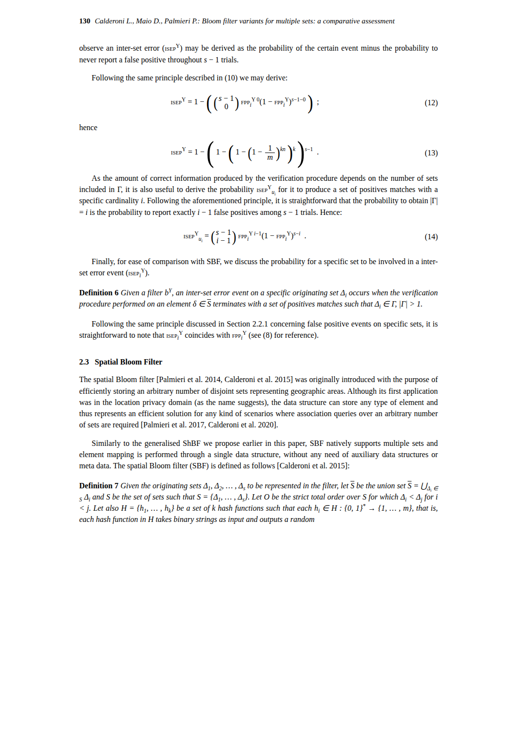130 Calderoni L., Maio D., Palmieri P.: Bloom filter variants for multiple sets: a comparative assessment
observe an inter-set error (isepY) may be derived as the probability of the certain event minus the probability to never report a false positive throughout s − 1 trials.
Following the same principle described in (10) we may derive:
isepY = 1 − ( (s − 10) fppiY 0(1 − fppiY)s−1−0 ) ;
(12)
hence
isepY = 1 − ( 1 − ( 1 − (1 − 1 m)kn )k ) s−1 .
(13)
As the amount of correct information produced by the verification procedure depends on the number of sets included in Γ, it is also useful to derive the probability isepYui for it to produce a set of positives matches with a specific cardinality i. Following the aforementioned principle, it is straightforward that the probability to obtain |Γ| = i is the probability to report exactly i − 1 false positives among s − 1 trials. Hence:
isepYui = (s − 1 i − 1) fppiY i−1(1 − fppiY)s−i .
(14)
Finally, for ease of comparison with SBF, we discuss the probability for a specific set to be involved in a inter-set error event (isepiY).
Definition 6 Given a filter bY, an inter-set error event on a specific originating set Δi occurs when the verification procedure performed on an element δ ∈ S terminates with a set of positives matches such that Δi ∈ Γ, |Γ| > 1.
Following the same principle discussed in Section 2.2.1 concerning false positive events on specific sets, it is straightforward to note that isepiY coincides with fppiY (see (8) for reference).
2.3 Spatial Bloom Filter
The spatial Bloom filter [Palmieri et al. 2014, Calderoni et al. 2015] was originally introduced with the purpose of efficiently storing an arbitrary number of disjoint sets representing geographic areas. Although its first application was in the location privacy domain (as the name suggests), the data structure can store any type of element and thus represents an efficient solution for any kind of scenarios where association queries over an arbitrary number of sets are required [Palmieri et al. 2017, Calderoni et al. 2020].
Similarly to the generalised ShBF we propose earlier in this paper, SBF natively supports multiple sets and element mapping is performed through a single data structure, without any need of auxiliary data structures or meta data. The spatial Bloom filter (SBF) is defined as follows [Calderoni et al. 2015]:
Definition 7 Given the originating sets Δ1, Δ2, … , Δs to be represented in the filter, let S be the union set S = ⋃Δi ∈ S Δi and S be the set of sets such that S = {Δ1, … , Δs}. Let O be the strict total order over S for which Δi < Δj for i < j. Let also H = {h1, … , hk} be a set of k hash functions such that each hi ∈ H : {0, 1}* → {1, … , m}, that is, each hash function in H takes binary strings as input and outputs a random